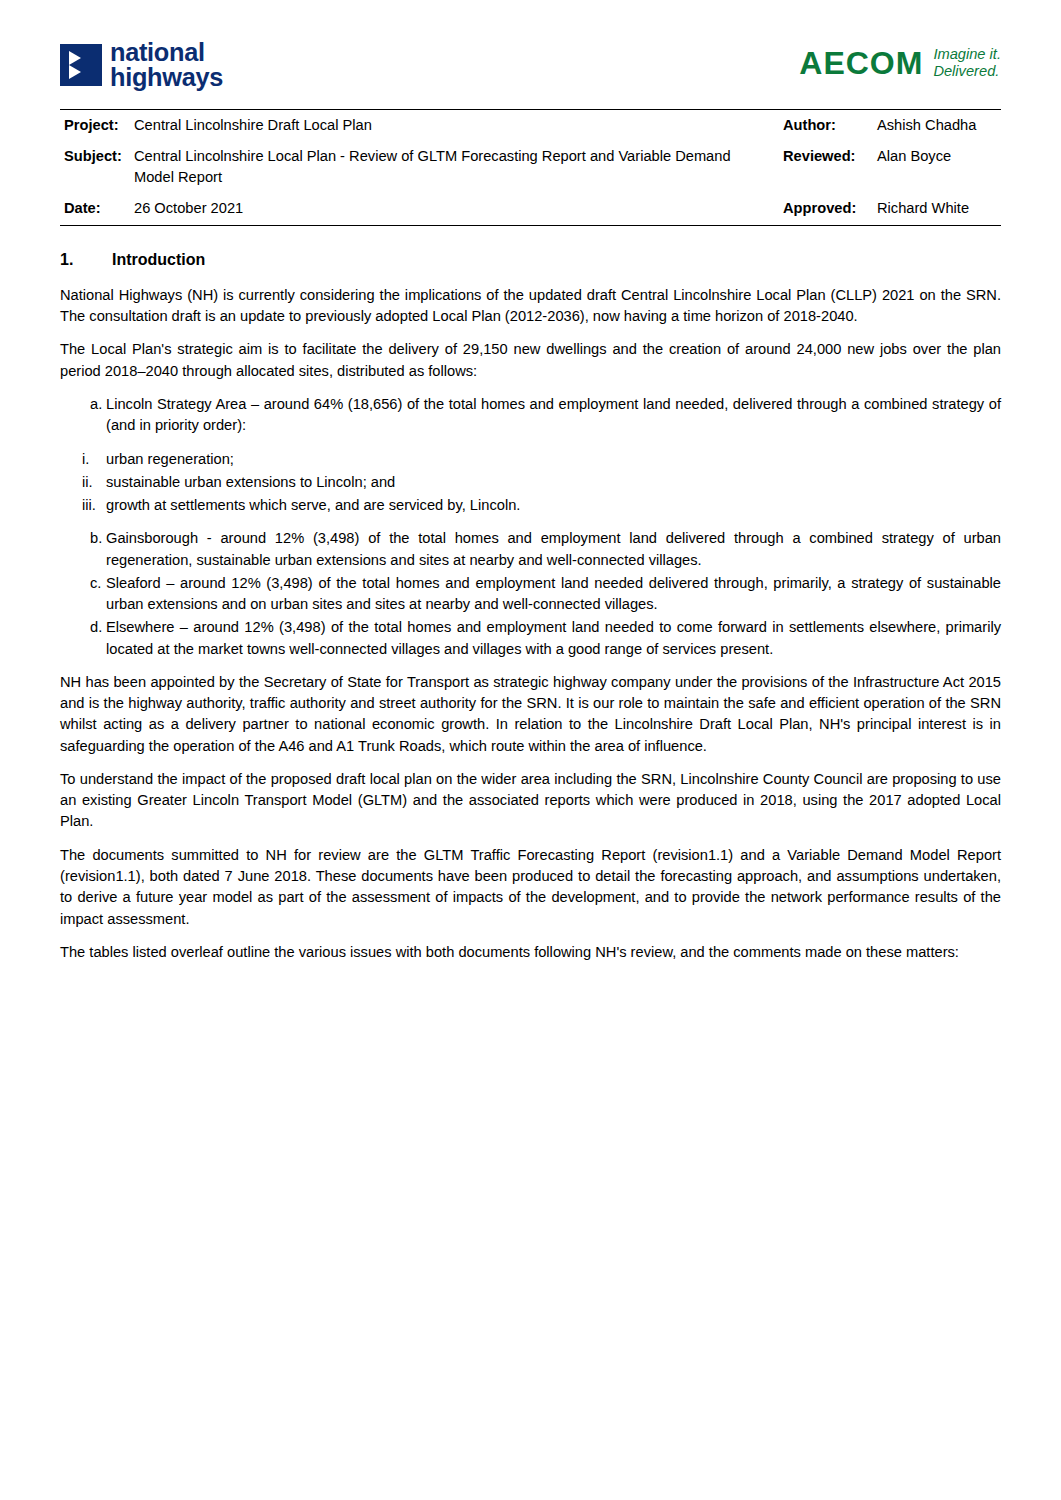national
highways
AECOM
Imagine it.
Delivered.
| Project: | Central Lincolnshire Draft Local Plan | Author: | Ashish Chadha |
| Subject: | Central Lincolnshire Local Plan - Review of GLTM Forecasting Report and Variable Demand Model Report | Reviewed: | Alan Boyce |
| Date: | 26 October 2021 | Approved: | Richard White |
1. Introduction
National Highways (NH) is currently considering the implications of the updated draft Central Lincolnshire Local Plan (CLLP) 2021 on the SRN. The consultation draft is an update to previously adopted Local Plan (2012-2036), now having a time horizon of 2018-2040.
The Local Plan's strategic aim is to facilitate the delivery of 29,150 new dwellings and the creation of around 24,000 new jobs over the plan period 2018–2040 through allocated sites, distributed as follows:
a. Lincoln Strategy Area – around 64% (18,656) of the total homes and employment land needed, delivered through a combined strategy of (and in priority order):
i. urban regeneration;
ii. sustainable urban extensions to Lincoln; and
iii. growth at settlements which serve, and are serviced by, Lincoln.
b. Gainsborough - around 12% (3,498) of the total homes and employment land delivered through a combined strategy of urban regeneration, sustainable urban extensions and sites at nearby and well-connected villages.
c. Sleaford – around 12% (3,498) of the total homes and employment land needed delivered through, primarily, a strategy of sustainable urban extensions and on urban sites and sites at nearby and well-connected villages.
d. Elsewhere – around 12% (3,498) of the total homes and employment land needed to come forward in settlements elsewhere, primarily located at the market towns well-connected villages and villages with a good range of services present.
NH has been appointed by the Secretary of State for Transport as strategic highway company under the provisions of the Infrastructure Act 2015 and is the highway authority, traffic authority and street authority for the SRN. It is our role to maintain the safe and efficient operation of the SRN whilst acting as a delivery partner to national economic growth. In relation to the Lincolnshire Draft Local Plan, NH's principal interest is in safeguarding the operation of the A46 and A1 Trunk Roads, which route within the area of influence.
To understand the impact of the proposed draft local plan on the wider area including the SRN, Lincolnshire County Council are proposing to use an existing Greater Lincoln Transport Model (GLTM) and the associated reports which were produced in 2018, using the 2017 adopted Local Plan.
The documents summitted to NH for review are the GLTM Traffic Forecasting Report (revision1.1) and a Variable Demand Model Report (revision1.1), both dated 7 June 2018. These documents have been produced to detail the forecasting approach, and assumptions undertaken, to derive a future year model as part of the assessment of impacts of the development, and to provide the network performance results of the impact assessment.
The tables listed overleaf outline the various issues with both documents following NH's review, and the comments made on these matters: